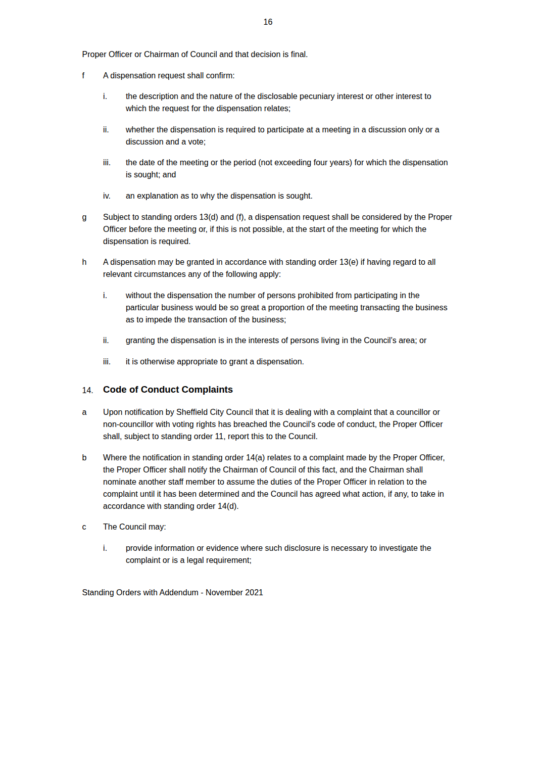16
Proper Officer or Chairman of Council and that decision is final.
f A dispensation request shall confirm:
i. the description and the nature of the disclosable pecuniary interest or other interest to which the request for the dispensation relates;
ii. whether the dispensation is required to participate at a meeting in a discussion only or a discussion and a vote;
iii. the date of the meeting or the period (not exceeding four years) for which the dispensation is sought; and
iv. an explanation as to why the dispensation is sought.
g Subject to standing orders 13(d) and (f), a dispensation request shall be considered by the Proper Officer before the meeting or, if this is not possible, at the start of the meeting for which the dispensation is required.
h A dispensation may be granted in accordance with standing order 13(e) if having regard to all relevant circumstances any of the following apply:
i. without the dispensation the number of persons prohibited from participating in the particular business would be so great a proportion of the meeting transacting the business as to impede the transaction of the business;
ii. granting the dispensation is in the interests of persons living in the Council's area; or
iii. it is otherwise appropriate to grant a dispensation.
14.
Code of Conduct Complaints
a Upon notification by Sheffield City Council that it is dealing with a complaint that a councillor or non-councillor with voting rights has breached the Council's code of conduct, the Proper Officer shall, subject to standing order 11, report this to the Council.
b Where the notification in standing order 14(a) relates to a complaint made by the Proper Officer, the Proper Officer shall notify the Chairman of Council of this fact, and the Chairman shall nominate another staff member to assume the duties of the Proper Officer in relation to the complaint until it has been determined and the Council has agreed what action, if any, to take in accordance with standing order 14(d).
c The Council may:
i. provide information or evidence where such disclosure is necessary to investigate the complaint or is a legal requirement;
Standing Orders with Addendum - November 2021